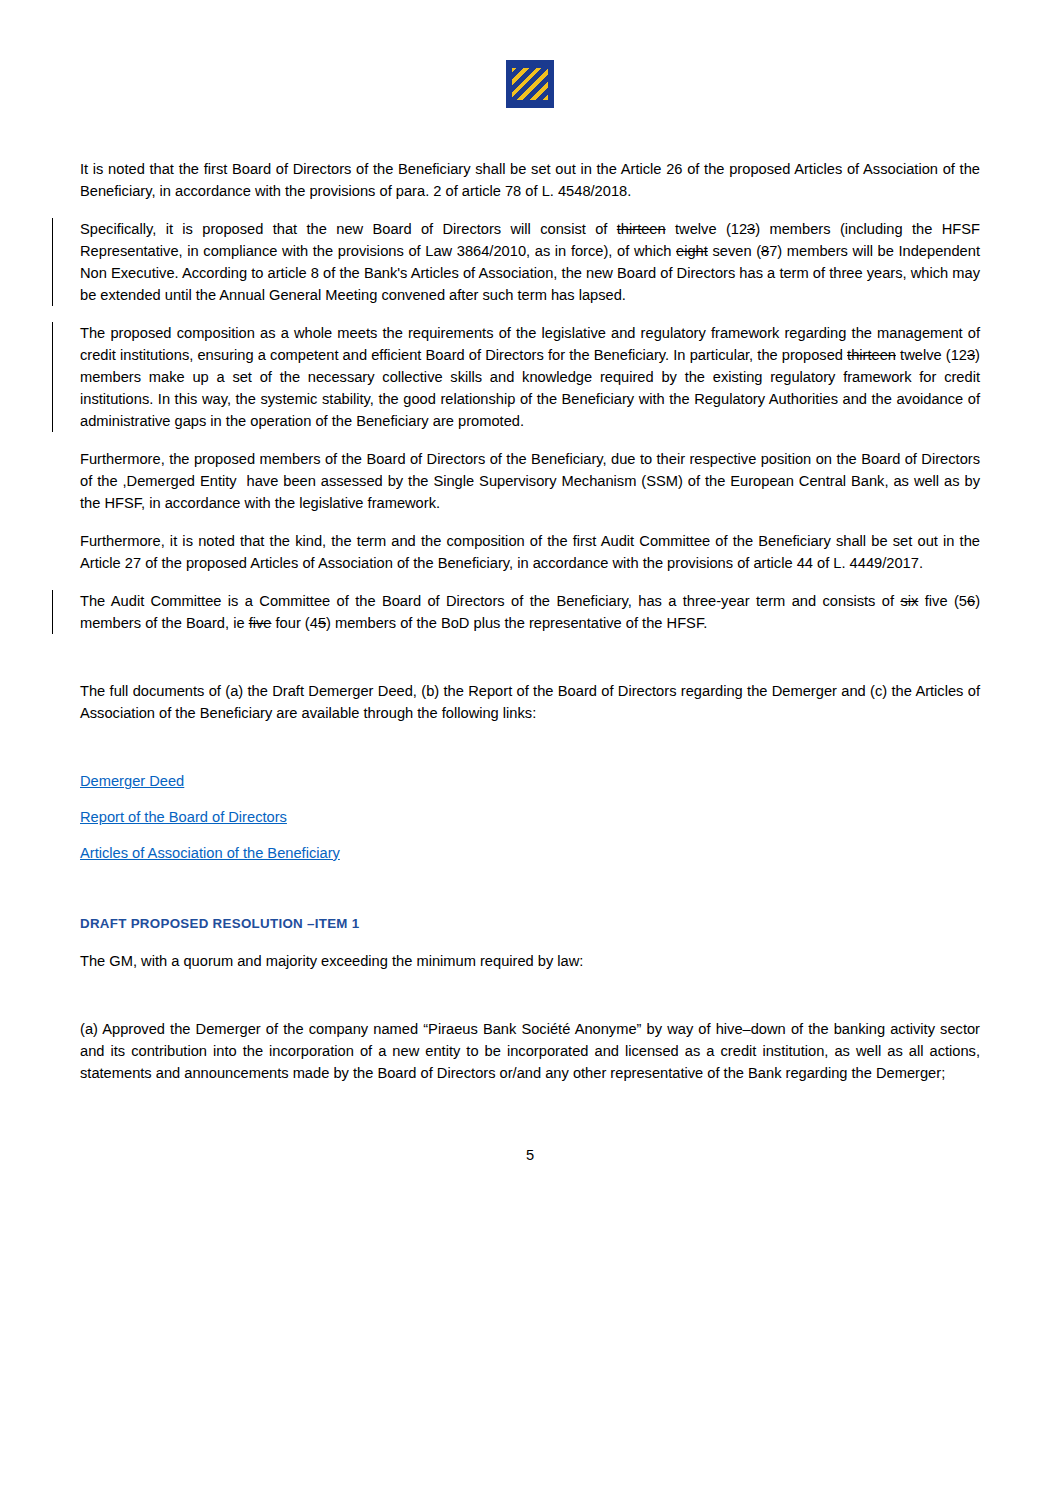It is noted that the first Board of Directors of the Beneficiary shall be set out in the Article 26 of the proposed Articles of Association of the Beneficiary, in accordance with the provisions of para. 2 of article 78 of L. 4548/2018.
Specifically, it is proposed that the new Board of Directors will consist of thirteen twelve (123) members (including the HFSF Representative, in compliance with the provisions of Law 3864/2010, as in force), of which eight seven (87) members will be Independent Non Executive. According to article 8 of the Bank's Articles of Association, the new Board of Directors has a term of three years, which may be extended until the Annual General Meeting convened after such term has lapsed.
The proposed composition as a whole meets the requirements of the legislative and regulatory framework regarding the management of credit institutions, ensuring a competent and efficient Board of Directors for the Beneficiary. In particular, the proposed thirteen twelve (123) members make up a set of the necessary collective skills and knowledge required by the existing regulatory framework for credit institutions. In this way, the systemic stability, the good relationship of the Beneficiary with the Regulatory Authorities and the avoidance of administrative gaps in the operation of the Beneficiary are promoted.
Furthermore, the proposed members of the Board of Directors of the Beneficiary, due to their respective position on the Board of Directors of the ,Demerged Entity have been assessed by the Single Supervisory Mechanism (SSM) of the European Central Bank, as well as by the HFSF, in accordance with the legislative framework.
Furthermore, it is noted that the kind, the term and the composition of the first Audit Committee of the Beneficiary shall be set out in the Article 27 of the proposed Articles of Association of the Beneficiary, in accordance with the provisions of article 44 of L. 4449/2017.
The Audit Committee is a Committee of the Board of Directors of the Beneficiary, has a three-year term and consists of six five (56) members of the Board, ie five four (45) members of the BoD plus the representative of the HFSF.
The full documents of (a) the Draft Demerger Deed, (b) the Report of the Board of Directors regarding the Demerger and (c) the Articles of Association of the Beneficiary are available through the following links:
Demerger Deed
Report of the Board of Directors
Articles of Association of the Beneficiary
DRAFT PROPOSED RESOLUTION –ITEM 1
The GM, with a quorum and majority exceeding the minimum required by law:
(a) Approved the Demerger of the company named “Piraeus Bank Société Anonyme” by way of hive–down of the banking activity sector and its contribution into the incorporation of a new entity to be incorporated and licensed as a credit institution, as well as all actions, statements and announcements made by the Board of Directors or/and any other representative of the Bank regarding the Demerger;
5